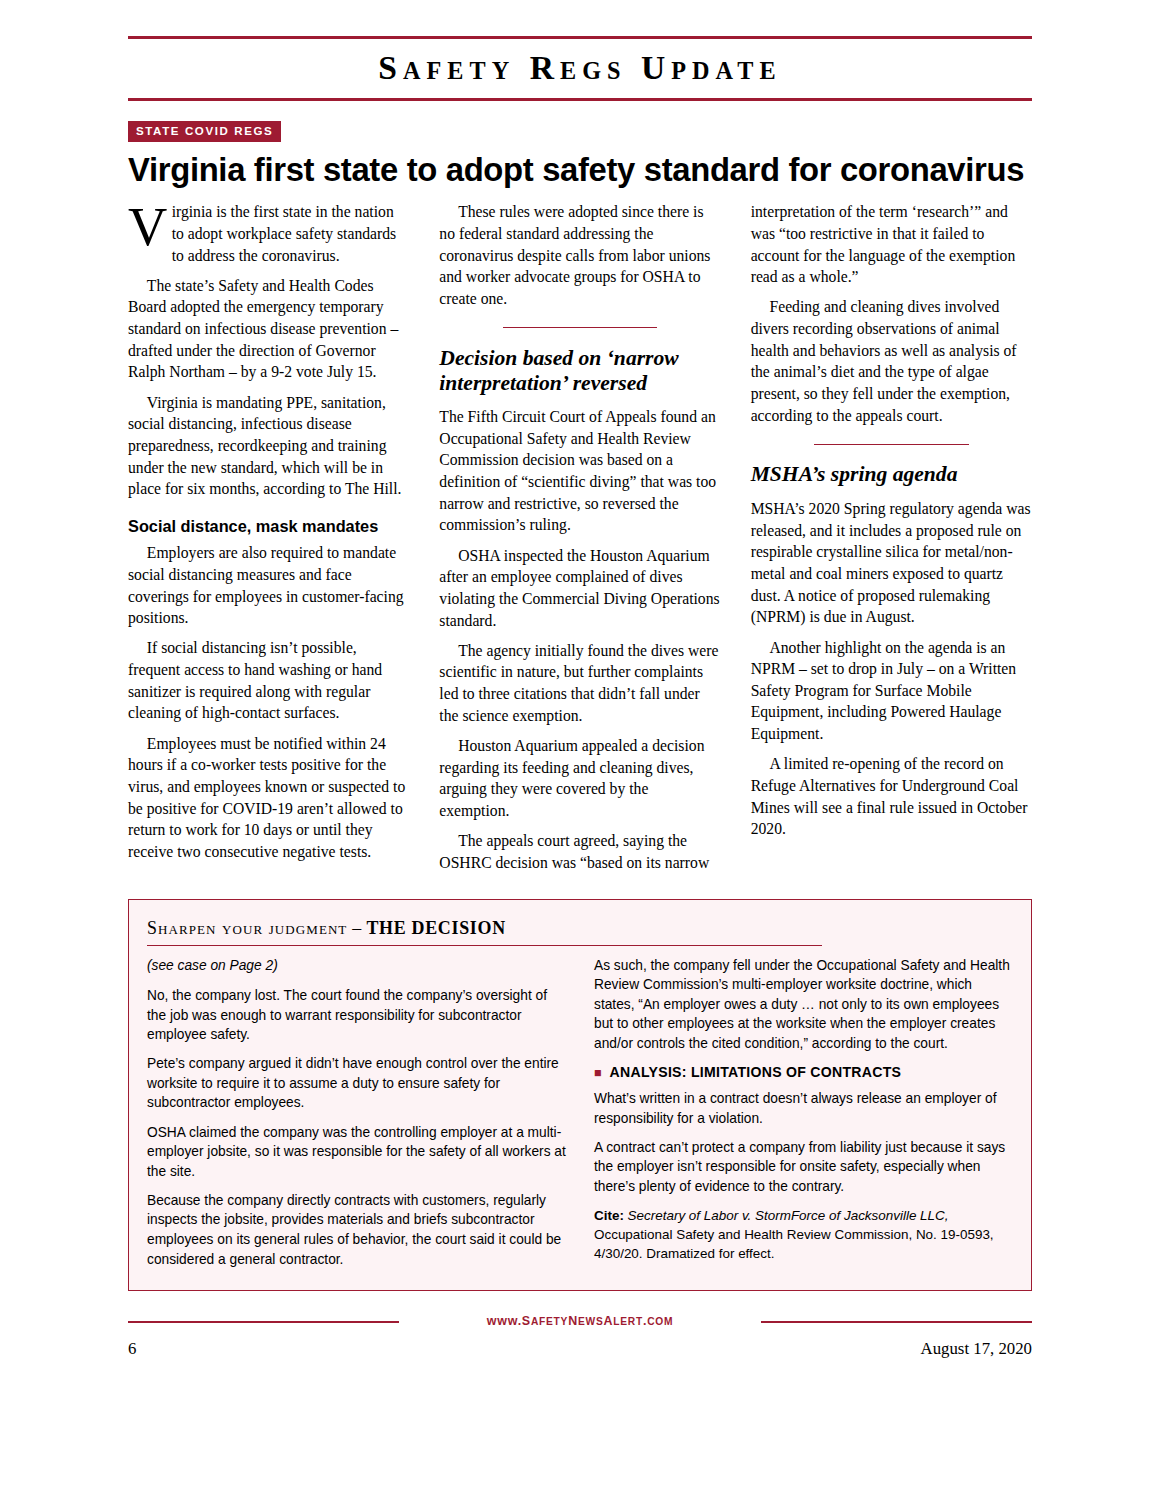SAFETY REGS UPDATE
State COVID Regs
Virginia first state to adopt safety standard for coronavirus
Virginia is the first state in the nation to adopt workplace safety standards to address the coronavirus.
The state’s Safety and Health Codes Board adopted the emergency temporary standard on infectious disease prevention – drafted under the direction of Governor Ralph Northam – by a 9-2 vote July 15.
Virginia is mandating PPE, sanitation, social distancing, infectious disease preparedness, recordkeeping and training under the new standard, which will be in place for six months, according to The Hill.
Social distance, mask mandates
Employers are also required to mandate social distancing measures and face coverings for employees in customer-facing positions.
If social distancing isn’t possible, frequent access to hand washing or hand sanitizer is required along with regular cleaning of high-contact surfaces.
Employees must be notified within 24 hours if a co-worker tests positive for the virus, and employees known or suspected to be positive for COVID-19 aren’t allowed to return to work for 10 days or until they receive two consecutive negative tests.
These rules were adopted since there is no federal standard addressing the coronavirus despite calls from labor unions and worker advocate groups for OSHA to create one.
Decision based on ‘narrow interpretation’ reversed
The Fifth Circuit Court of Appeals found an Occupational Safety and Health Review Commission decision was based on a definition of “scientific diving” that was too narrow and restrictive, so reversed the commission’s ruling.
OSHA inspected the Houston Aquarium after an employee complained of dives violating the Commercial Diving Operations standard.
The agency initially found the dives were scientific in nature, but further complaints led to three citations that didn’t fall under the science exemption.
Houston Aquarium appealed a decision regarding its feeding and cleaning dives, arguing they were covered by the exemption.
The appeals court agreed, saying the OSHRC decision was “based on its narrow interpretation of the term ‘research’” and was “too restrictive in that it failed to account for the language of the exemption read as a whole.”
Feeding and cleaning dives involved divers recording observations of animal health and behaviors as well as analysis of the animal’s diet and the type of algae present, so they fell under the exemption, according to the appeals court.
MSHA’s spring agenda
MSHA’s 2020 Spring regulatory agenda was released, and it includes a proposed rule on respirable crystalline silica for metal/non-metal and coal miners exposed to quartz dust. A notice of proposed rulemaking (NPRM) is due in August.
Another highlight on the agenda is an NPRM – set to drop in July – on a Written Safety Program for Surface Mobile Equipment, including Powered Haulage Equipment.
A limited re-opening of the record on Refuge Alternatives for Underground Coal Mines will see a final rule issued in October 2020.
Sharpen your judgment – THE DECISION
(see case on Page 2)
No, the company lost. The court found the company’s oversight of the job was enough to warrant responsibility for subcontractor employee safety.
Pete’s company argued it didn’t have enough control over the entire worksite to require it to assume a duty to ensure safety for subcontractor employees.
OSHA claimed the company was the controlling employer at a multi-employer jobsite, so it was responsible for the safety of all workers at the site.
Because the company directly contracts with customers, regularly inspects the jobsite, provides materials and briefs subcontractor employees on its general rules of behavior, the court said it could be considered a general contractor.
As such, the company fell under the Occupational Safety and Health Review Commission’s multi-employer worksite doctrine, which states, “An employer owes a duty … not only to its own employees but to other employees at the worksite when the employer creates and/or controls the cited condition,” according to the court.
■ ANALYSIS: LIMITATIONS OF CONTRACTS
What’s written in a contract doesn’t always release an employer of responsibility for a violation.
A contract can’t protect a company from liability just because it says the employer isn’t responsible for onsite safety, especially when there’s plenty of evidence to the contrary.
Cite: Secretary of Labor v. StormForce of Jacksonville LLC, Occupational Safety and Health Review Commission, No. 19-0593, 4/30/20. Dramatized for effect.
www.SAFETYNEWSALERT.COM
6 August 17, 2020